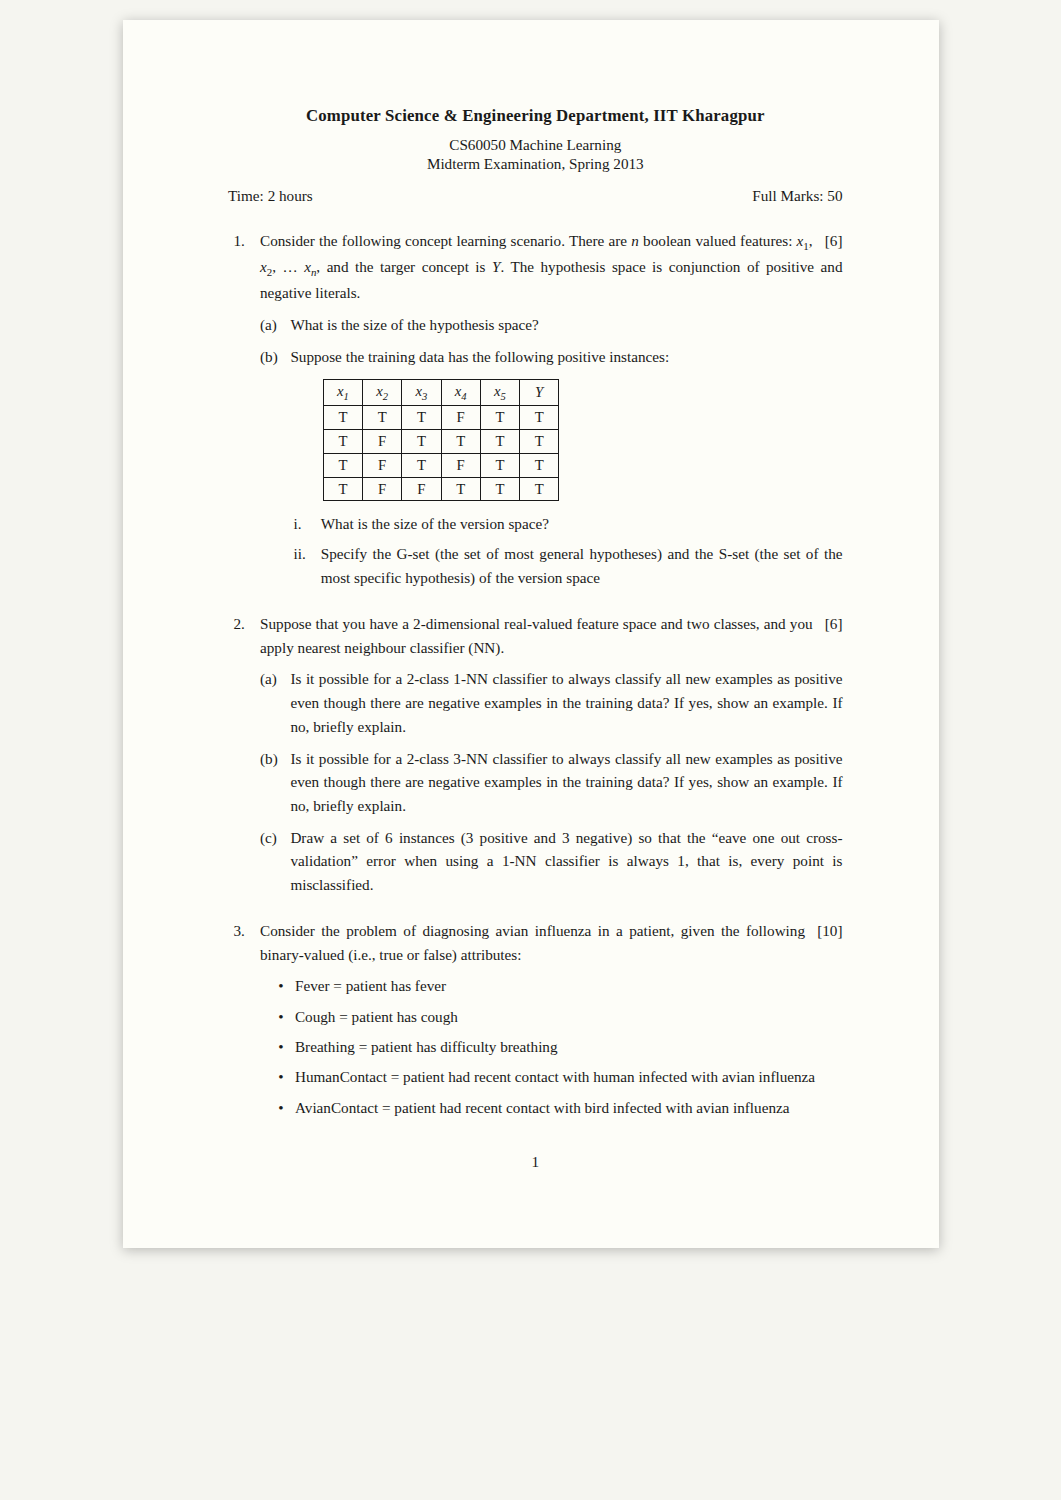Computer Science & Engineering Department, IIT Kharagpur
CS60050 Machine Learning
Midterm Examination, Spring 2013
Time: 2 hours Full Marks: 50
[6] Consider the following concept learning scenario. There are n boolean valued features: x1, x2, … xn, and the targer concept is Y. The hypothesis space is conjunction of positive and negative literals.
What is the size of the hypothesis space?
Suppose the training data has the following positive instances:
| x 1 | x 2 | x 3 | x 4 | x 5 | Y |
| --- | --- | --- | --- | --- | --- |
| T | T | T | F | T | T |
| T | F | T | T | T | T |
| T | F | T | F | T | T |
| T | F | F | T | T | T |
What is the size of the version space?
Specify the G-set (the set of most general hypotheses) and the S-set (the set of the most specific hypothesis) of the version space
[6] Suppose that you have a 2-dimensional real-valued feature space and two classes, and you apply nearest neighbour classifier (NN).
Is it possible for a 2-class 1-NN classifier to always classify all new examples as positive even though there are negative examples in the training data? If yes, show an example. If no, briefly explain.
Is it possible for a 2-class 3-NN classifier to always classify all new examples as positive even though there are negative examples in the training data? If yes, show an example. If no, briefly explain.
Draw a set of 6 instances (3 positive and 3 negative) so that the “eave one out cross-validation” error when using a 1-NN classifier is always 1, that is, every point is misclassified.
[10] Consider the problem of diagnosing avian influenza in a patient, given the following binary-valued (i.e., true or false) attributes:
Fever = patient has fever
Cough = patient has cough
Breathing = patient has difficulty breathing
HumanContact = patient had recent contact with human infected with avian influenza
AvianContact = patient had recent contact with bird infected with avian influenza
1